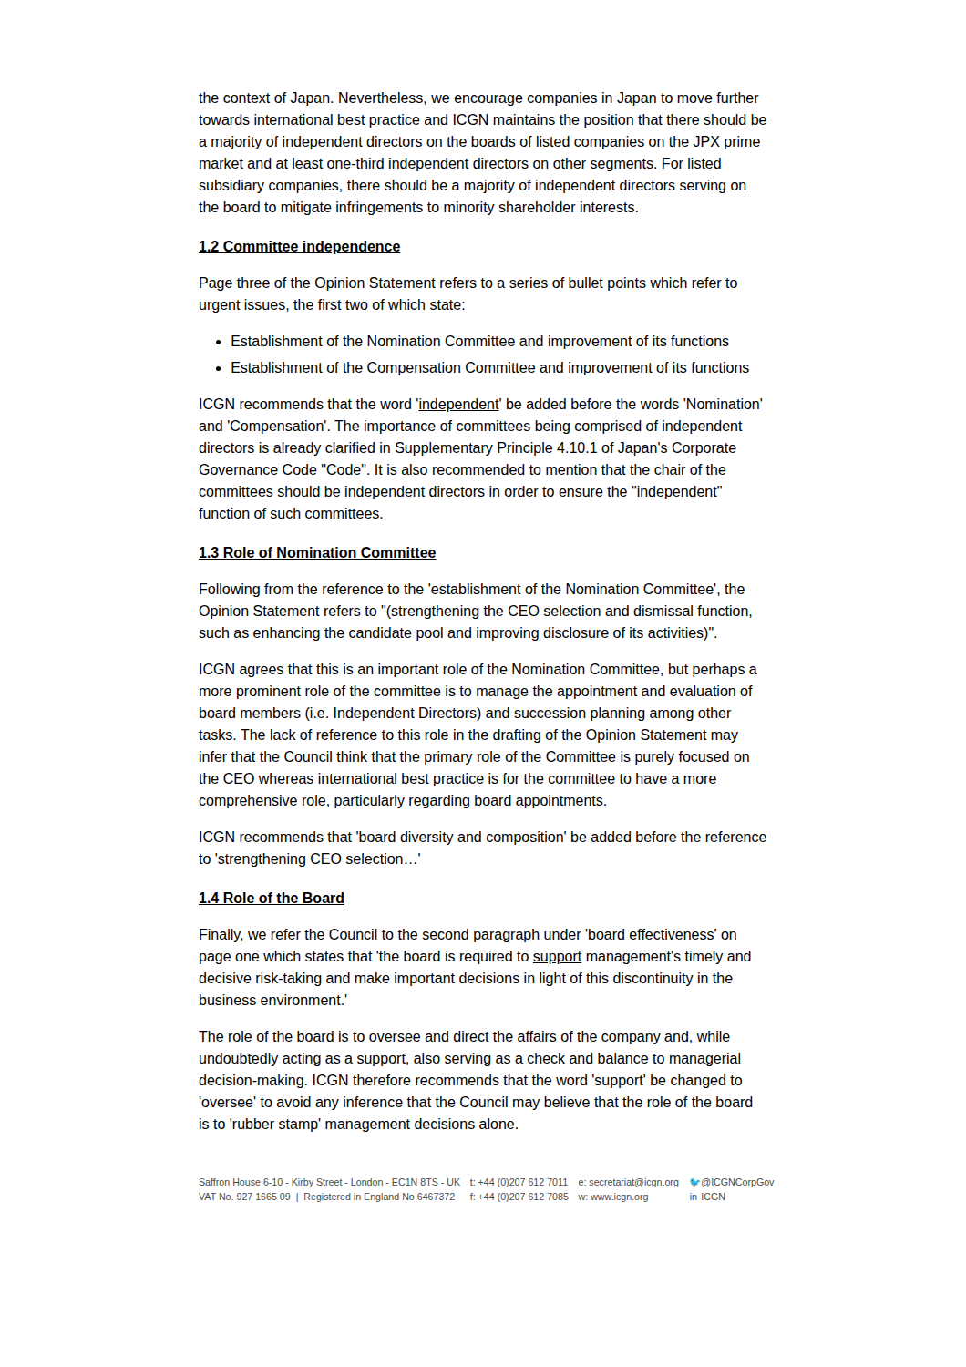the context of Japan. Nevertheless, we encourage companies in Japan to move further towards international best practice and ICGN maintains the position that there should be a majority of independent directors on the boards of listed companies on the JPX prime market and at least one-third independent directors on other segments. For listed subsidiary companies, there should be a majority of independent directors serving on the board to mitigate infringements to minority shareholder interests.
1.2 Committee independence
Page three of the Opinion Statement refers to a series of bullet points which refer to urgent issues, the first two of which state:
Establishment of the Nomination Committee and improvement of its functions
Establishment of the Compensation Committee and improvement of its functions
ICGN recommends that the word 'independent' be added before the words 'Nomination' and 'Compensation'. The importance of committees being comprised of independent directors is already clarified in Supplementary Principle 4.10.1 of Japan's Corporate Governance Code "Code". It is also recommended to mention that the chair of the committees should be independent directors in order to ensure the "independent" function of such committees.
1.3 Role of Nomination Committee
Following from the reference to the 'establishment of the Nomination Committee', the Opinion Statement refers to "(strengthening the CEO selection and dismissal function, such as enhancing the candidate pool and improving disclosure of its activities)".
ICGN agrees that this is an important role of the Nomination Committee, but perhaps a more prominent role of the committee is to manage the appointment and evaluation of board members (i.e. Independent Directors) and succession planning among other tasks. The lack of reference to this role in the drafting of the Opinion Statement may infer that the Council think that the primary role of the Committee is purely focused on the CEO whereas international best practice is for the committee to have a more comprehensive role, particularly regarding board appointments.
ICGN recommends that 'board diversity and composition' be added before the reference to 'strengthening CEO selection…'
1.4 Role of the Board
Finally, we refer the Council to the second paragraph under 'board effectiveness' on page one which states that 'the board is required to support management's timely and decisive risk-taking and make important decisions in light of this discontinuity in the business environment.'
The role of the board is to oversee and direct the affairs of the company and, while undoubtedly acting as a support, also serving as a check and balance to managerial decision-making. ICGN therefore recommends that the word 'support' be changed to 'oversee' to avoid any inference that the Council may believe that the role of the board is to 'rubber stamp' management decisions alone.
Saffron House 6-10 - Kirby Street - London - EC1N 8TS - UK VAT No. 927 1665 09 | Registered in England No 6467372
t: +44 (0)207 612 7011 f: +44 (0)207 612 7085
e: secretariat@icgn.org w: www.icgn.org
🐦@ICGNCorpGov in ICGN